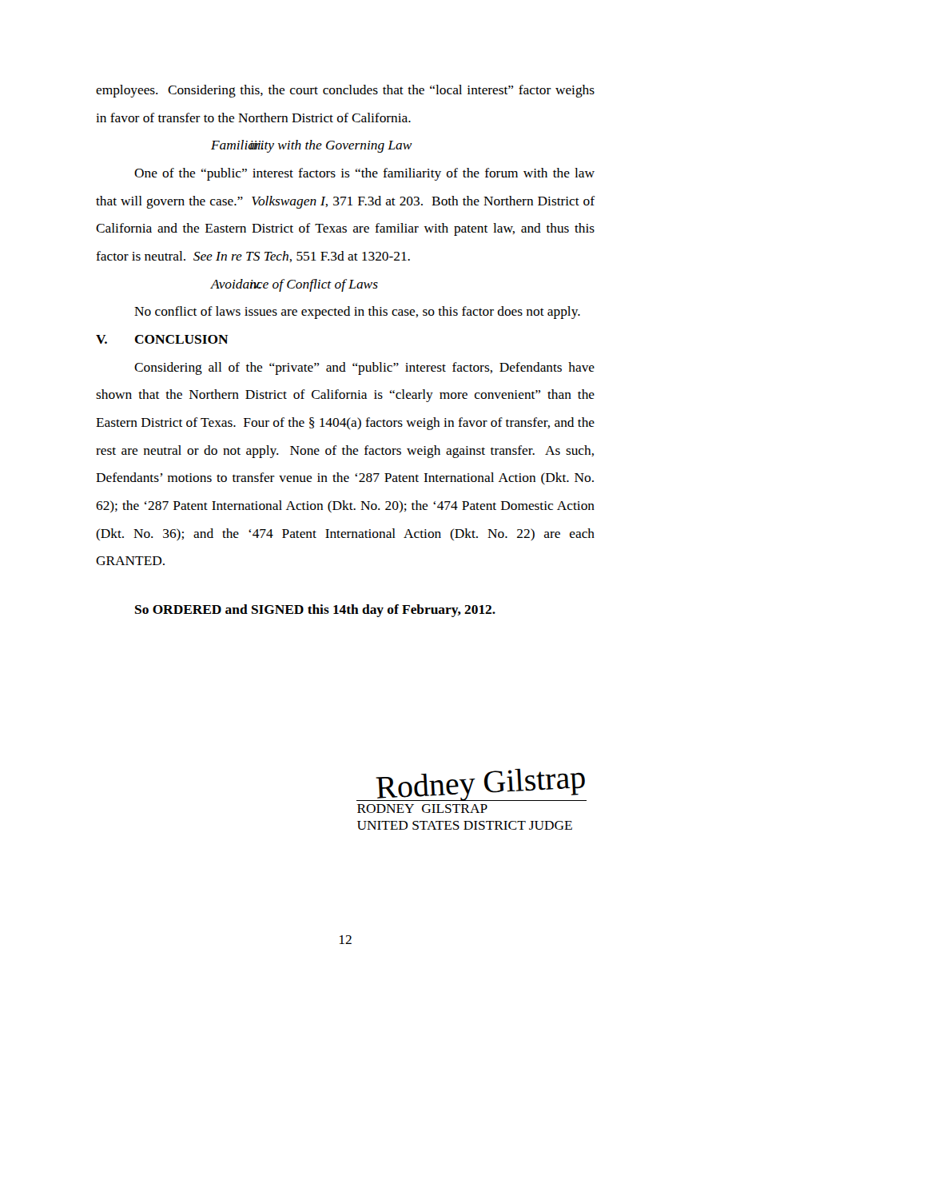employees. Considering this, the court concludes that the “local interest” factor weighs in favor of transfer to the Northern District of California.
iii. Familiarity with the Governing Law
One of the “public” interest factors is “the familiarity of the forum with the law that will govern the case.” Volkswagen I, 371 F.3d at 203. Both the Northern District of California and the Eastern District of Texas are familiar with patent law, and thus this factor is neutral. See In re TS Tech, 551 F.3d at 1320-21.
iv. Avoidance of Conflict of Laws
No conflict of laws issues are expected in this case, so this factor does not apply.
V. CONCLUSION
Considering all of the “private” and “public” interest factors, Defendants have shown that the Northern District of California is “clearly more convenient” than the Eastern District of Texas. Four of the § 1404(a) factors weigh in favor of transfer, and the rest are neutral or do not apply. None of the factors weigh against transfer. As such, Defendants’ motions to transfer venue in the ‘287 Patent International Action (Dkt. No. 62); the ‘287 Patent International Action (Dkt. No. 20); the ‘474 Patent Domestic Action (Dkt. No. 36); and the ‘474 Patent International Action (Dkt. No. 22) are each GRANTED.
So ORDERED and SIGNED this 14th day of February, 2012.
Rodney Gilstrap
RODNEY GILSTRAP
UNITED STATES DISTRICT JUDGE
12